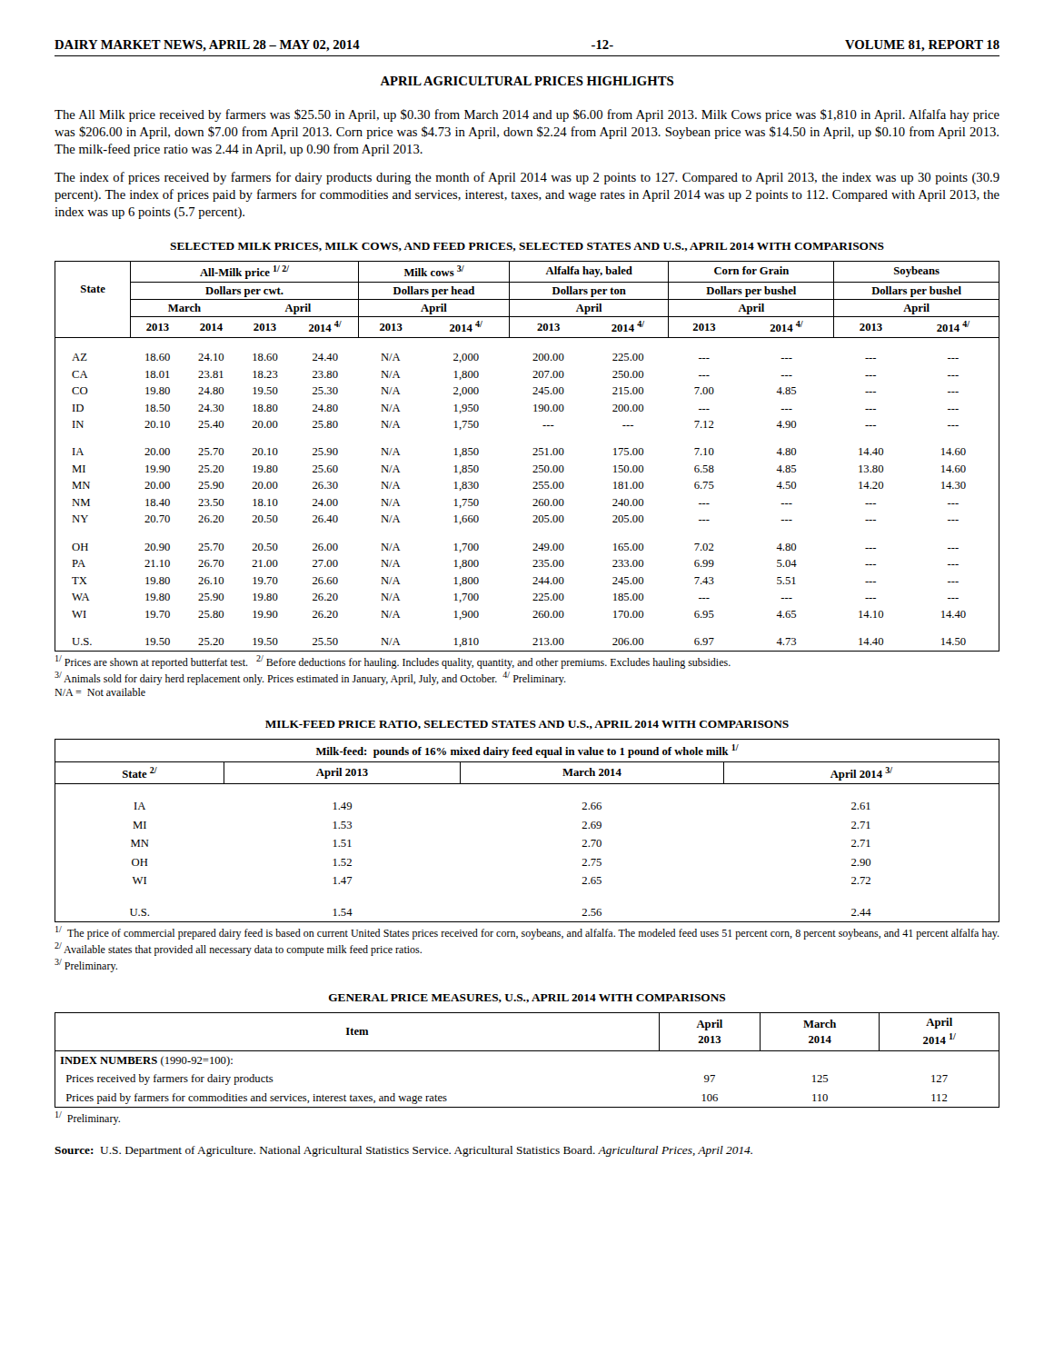DAIRY MARKET NEWS, APRIL 28 – MAY 02, 2014 -12- VOLUME 81, REPORT 18
APRIL AGRICULTURAL PRICES HIGHLIGHTS
The All Milk price received by farmers was $25.50 in April, up $0.30 from March 2014 and up $6.00 from April 2013. Milk Cows price was $1,810 in April. Alfalfa hay price was $206.00 in April, down $7.00 from April 2013. Corn price was $4.73 in April, down $2.24 from April 2013. Soybean price was $14.50 in April, up $0.10 from April 2013. The milk-feed price ratio was 2.44 in April, up 0.90 from April 2013.
The index of prices received by farmers for dairy products during the month of April 2014 was up 2 points to 127. Compared to April 2013, the index was up 30 points (30.9 percent). The index of prices paid by farmers for commodities and services, interest, taxes, and wage rates in April 2014 was up 2 points to 112. Compared with April 2013, the index was up 6 points (5.7 percent).
SELECTED MILK PRICES, MILK COWS, AND FEED PRICES, SELECTED STATES AND U.S., APRIL 2014 WITH COMPARISONS
| State | All-Milk price 1/ 2/ | Milk cows 3/ | Alfalfa hay, baled | Corn for Grain | Soybeans |
| --- | --- | --- | --- | --- | --- |
| Dollars per cwt. | Dollars per head | Dollars per ton | Dollars per bushel | Dollars per bushel |
| March | April | April | April | April | April |
| | 2013 | 2014 | 2013 | 2014 4/ | 2013 | 2014 4/ | 2013 | 2014 4/ | 2013 | 2014 4/ | 2013 | 2014 4/ |
| AZ | 18.60 | 24.10 | 18.60 | 24.40 | N/A | 2,000 | 200.00 | 225.00 | --- | --- | --- | --- |
| CA | 18.01 | 23.81 | 18.23 | 23.80 | N/A | 1,800 | 207.00 | 250.00 | --- | --- | --- | --- |
| CO | 19.80 | 24.80 | 19.50 | 25.30 | N/A | 2,000 | 245.00 | 215.00 | 7.00 | 4.85 | --- | --- |
| ID | 18.50 | 24.30 | 18.80 | 24.80 | N/A | 1,950 | 190.00 | 200.00 | --- | --- | --- | --- |
| IN | 20.10 | 25.40 | 20.00 | 25.80 | N/A | 1,750 | --- | --- | 7.12 | 4.90 | --- | --- |
| IA | 20.00 | 25.70 | 20.10 | 25.90 | N/A | 1,850 | 251.00 | 175.00 | 7.10 | 4.80 | 14.40 | 14.60 |
| MI | 19.90 | 25.20 | 19.80 | 25.60 | N/A | 1,850 | 250.00 | 150.00 | 6.58 | 4.85 | 13.80 | 14.60 |
| MN | 20.00 | 25.90 | 20.00 | 26.30 | N/A | 1,830 | 255.00 | 181.00 | 6.75 | 4.50 | 14.20 | 14.30 |
| NM | 18.40 | 23.50 | 18.10 | 24.00 | N/A | 1,750 | 260.00 | 240.00 | --- | --- | --- | --- |
| NY | 20.70 | 26.20 | 20.50 | 26.40 | N/A | 1,660 | 205.00 | 205.00 | --- | --- | --- | --- |
| OH | 20.90 | 25.70 | 20.50 | 26.00 | N/A | 1,700 | 249.00 | 165.00 | 7.02 | 4.80 | --- | --- |
| PA | 21.10 | 26.70 | 21.00 | 27.00 | N/A | 1,800 | 235.00 | 233.00 | 6.99 | 5.04 | --- | --- |
| TX | 19.80 | 26.10 | 19.70 | 26.60 | N/A | 1,800 | 244.00 | 245.00 | 7.43 | 5.51 | --- | --- |
| WA | 19.80 | 25.90 | 19.80 | 26.20 | N/A | 1,700 | 225.00 | 185.00 | --- | --- | --- | --- |
| WI | 19.70 | 25.80 | 19.90 | 26.20 | N/A | 1,900 | 260.00 | 170.00 | 6.95 | 4.65 | 14.10 | 14.40 |
| U.S. | 19.50 | 25.20 | 19.50 | 25.50 | N/A | 1,810 | 213.00 | 206.00 | 6.97 | 4.73 | 14.40 | 14.50 |
1/ Prices are shown at reported butterfat test. 2/ Before deductions for hauling. Includes quality, quantity, and other premiums. Excludes hauling subsidies.
3/ Animals sold for dairy herd replacement only. Prices estimated in January, April, July, and October. 4/ Preliminary.
N/A = Not available
MILK-FEED PRICE RATIO, SELECTED STATES AND U.S., APRIL 2014 WITH COMPARISONS
| Milk-feed: pounds of 16% mixed dairy feed equal in value to 1 pound of whole milk 1/ |
| --- |
| State 2/ | April 2013 | March 2014 | April 2014 3/ |
| IA | 1.49 | 2.66 | 2.61 |
| MI | 1.53 | 2.69 | 2.71 |
| MN | 1.51 | 2.70 | 2.71 |
| OH | 1.52 | 2.75 | 2.90 |
| WI | 1.47 | 2.65 | 2.72 |
| U.S. | 1.54 | 2.56 | 2.44 |
1/ The price of commercial prepared dairy feed is based on current United States prices received for corn, soybeans, and alfalfa. The modeled feed uses 51 percent corn, 8 percent soybeans, and 41 percent alfalfa hay. 2/ Available states that provided all necessary data to compute milk feed price ratios.
3/ Preliminary.
GENERAL PRICE MEASURES, U.S., APRIL 2014 WITH COMPARISONS
| Item | April 2013 | March 2014 | April 2014 1/ |
| --- | --- | --- | --- |
| INDEX NUMBERS (1990-92=100): | | | |
| Prices received by farmers for dairy products | 97 | 125 | 127 |
| Prices paid by farmers for commodities and services, interest taxes, and wage rates | 106 | 110 | 112 |
1/ Preliminary.
Source: U.S. Department of Agriculture. National Agricultural Statistics Service. Agricultural Statistics Board. Agricultural Prices, April 2014.